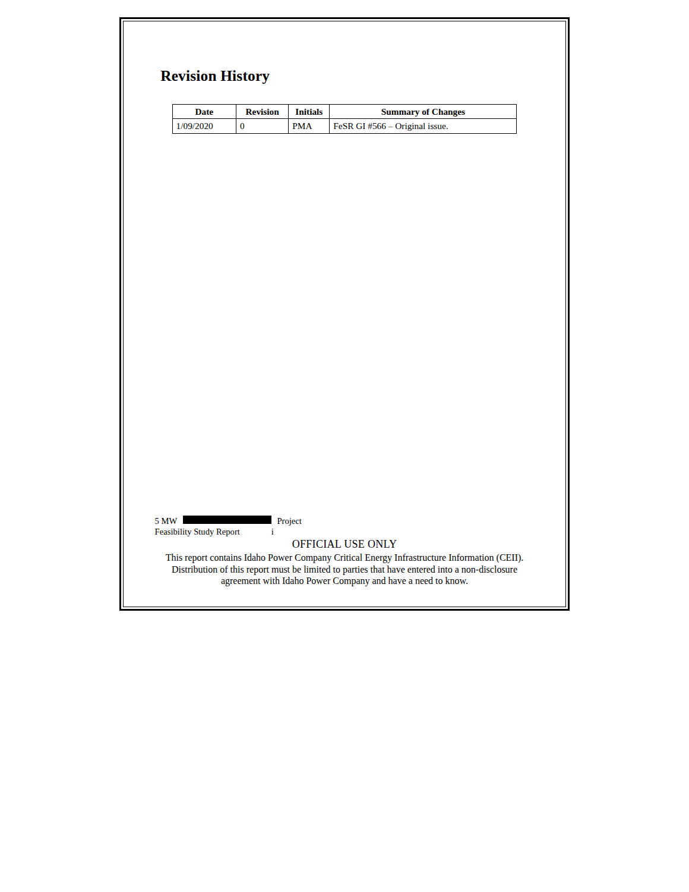Revision History
| Date | Revision | Initials | Summary of Changes |
| --- | --- | --- | --- |
| 1/09/2020 | 0 | PMA | FeSR GI #566 – Original issue. |
5 MW Project
Feasibility Study Report i
OFFICIAL USE ONLY
This report contains Idaho Power Company Critical Energy Infrastructure Information (CEII). Distribution of this report must be limited to parties that have entered into a non-disclosure agreement with Idaho Power Company and have a need to know.